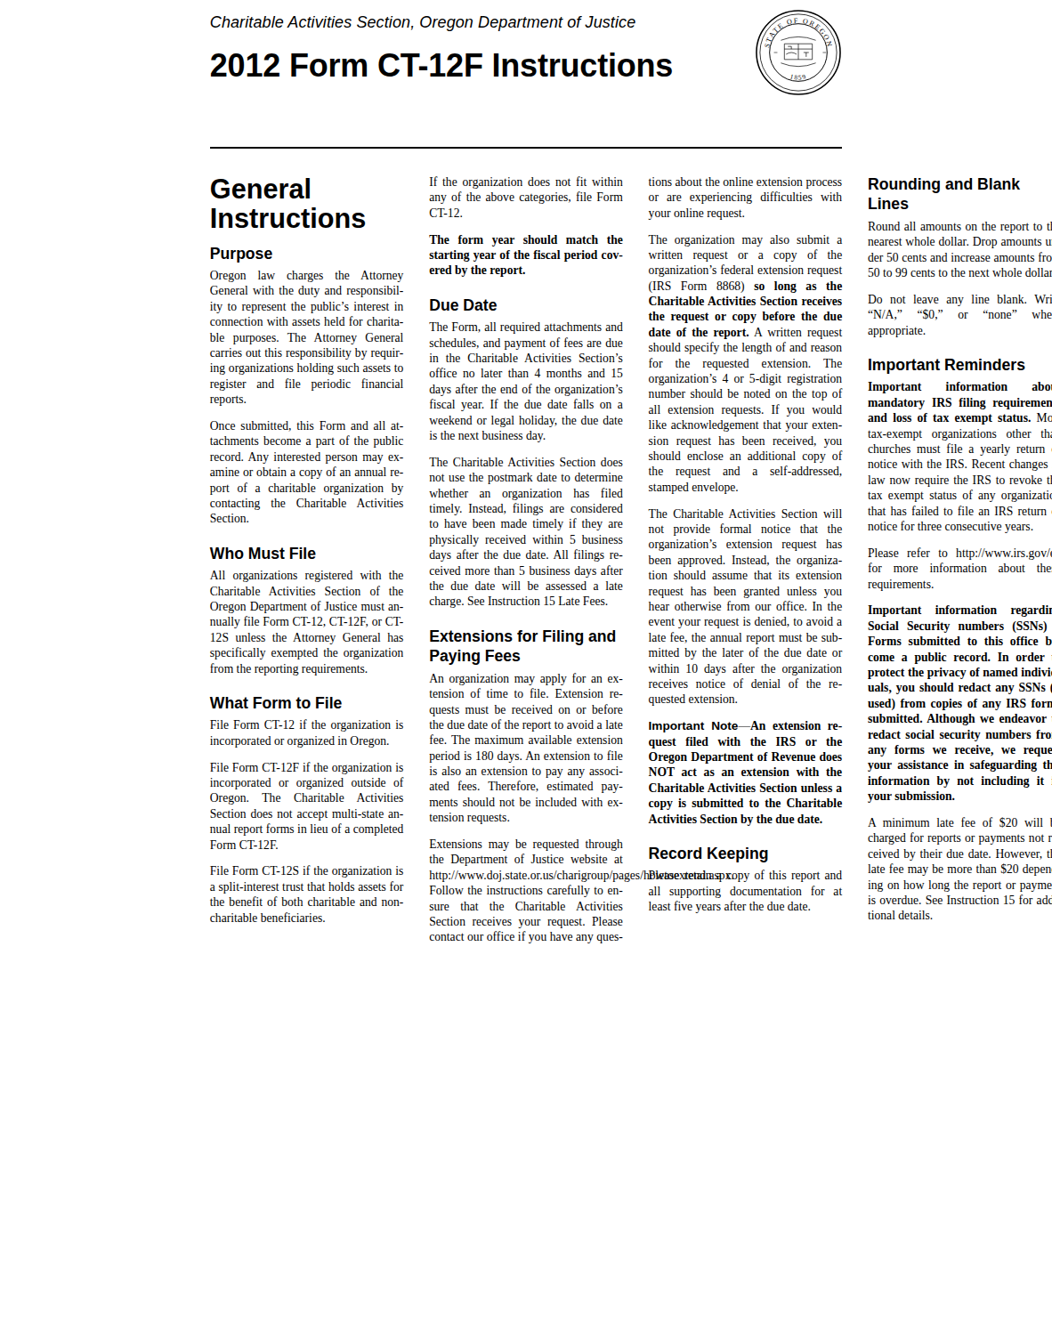Charitable Activities Section, Oregon Department of Justice
2012 Form CT-12F Instructions
STATE OF OREGON 1859
General Instructions
Purpose
Oregon law charges the Attorney General with the duty and responsibility to represent the public’s interest in connection with assets held for charitable purposes. The Attorney General carries out this responsibility by requiring organizations holding such assets to register and file periodic financial reports.
Once submitted, this Form and all attachments become a part of the public record. Any interested person may examine or obtain a copy of an annual report of a charitable organization by contacting the Charitable Activities Section.
Who Must File
All organizations registered with the Charitable Activities Section of the Oregon Department of Justice must annually file Form CT-12, CT-12F, or CT-12S unless the Attorney General has specifically exempted the organization from the reporting requirements.
What Form to File
File Form CT-12 if the organization is incorporated or organized in Oregon.
File Form CT-12F if the organization is incorporated or organized outside of Oregon. The Charitable Activities Section does not accept multi-state annual report forms in lieu of a completed Form CT-12F.
File Form CT-12S if the organization is a split-interest trust that holds assets for the benefit of both charitable and non-charitable beneficiaries.
If the organization does not fit within any of the above categories, file Form CT-12.
The form year should match the starting year of the fiscal period covered by the report.
Due Date
The Form, all required attachments and schedules, and payment of fees are due in the Charitable Activities Section’s office no later than 4 months and 15 days after the end of the organization’s fiscal year. If the due date falls on a weekend or legal holiday, the due date is the next business day.
The Charitable Activities Section does not use the postmark date to determine whether an organization has filed timely. Instead, filings are considered to have been made timely if they are physically received within 5 business days after the due date. All filings received more than 5 business days after the due date will be assessed a late charge. See Instruction 15 Late Fees.
Extensions for Filing and Paying Fees
An organization may apply for an extension of time to file. Extension requests must be received on or before the due date of the report to avoid a late fee. The maximum available extension period is 180 days. An extension to file is also an extension to pay any associated fees. Therefore, estimated payments should not be included with extension requests.
Extensions may be requested through the Department of Justice website at http://www.doj.state.or.us/charigroup/pages/howtoextend.aspx. Follow the instructions carefully to ensure that the Charitable Activities Section receives your request. Please contact our office if you have any questions about the online extension process or are experiencing difficulties with your online request.
The organization may also submit a written request or a copy of the organization’s federal extension request (IRS Form 8868) so long as the Charitable Activities Section receives the request or copy before the due date of the report. A written request should specify the length of and reason for the requested extension. The organization’s 4 or 5-digit registration number should be noted on the top of all extension requests. If you would like acknowledgement that your extension request has been received, you should enclose an additional copy of the request and a self-addressed, stamped envelope.
The Charitable Activities Section will not provide formal notice that the organization’s extension request has been approved. Instead, the organization should assume that its extension request has been granted unless you hear otherwise from our office. In the event your request is denied, to avoid a late fee, the annual report must be submitted by the later of the due date or within 10 days after the organization receives notice of denial of the requested extension.
Important Note—An extension request filed with the IRS or the Oregon Department of Revenue does NOT act as an extension with the Charitable Activities Section unless a copy is submitted to the Charitable Activities Section by the due date.
Record Keeping
Please retain a copy of this report and all supporting documentation for at least five years after the due date.
Rounding and Blank Lines
Round all amounts on the report to the nearest whole dollar. Drop amounts under 50 cents and increase amounts from 50 to 99 cents to the next whole dollar.
Do not leave any line blank. Write “N/A,” “$0,” or “none” where appropriate.
Important Reminders
Important information about mandatory IRS filing requirements and loss of tax exempt status. Most tax-exempt organizations other than churches must file a yearly return or notice with the IRS. Recent changes in law now require the IRS to revoke the tax exempt status of any organization that has failed to file an IRS return or notice for three consecutive years.
Please refer to http://www.irs.gov/eo for more information about these requirements.
Important information regarding Social Security numbers (SSNs) – Forms submitted to this office become a public record. In order to protect the privacy of named individuals, you should redact any SSNs (if used) from copies of any IRS forms submitted. Although we endeavor to redact social security numbers from any forms we receive, we request your assistance in safeguarding this information by not including it in your submission.
A minimum late fee of $20 will be charged for reports or payments not received by their due date. However, the late fee may be more than $20 depending on how long the report or payment is overdue. See Instruction 15 for additional details.